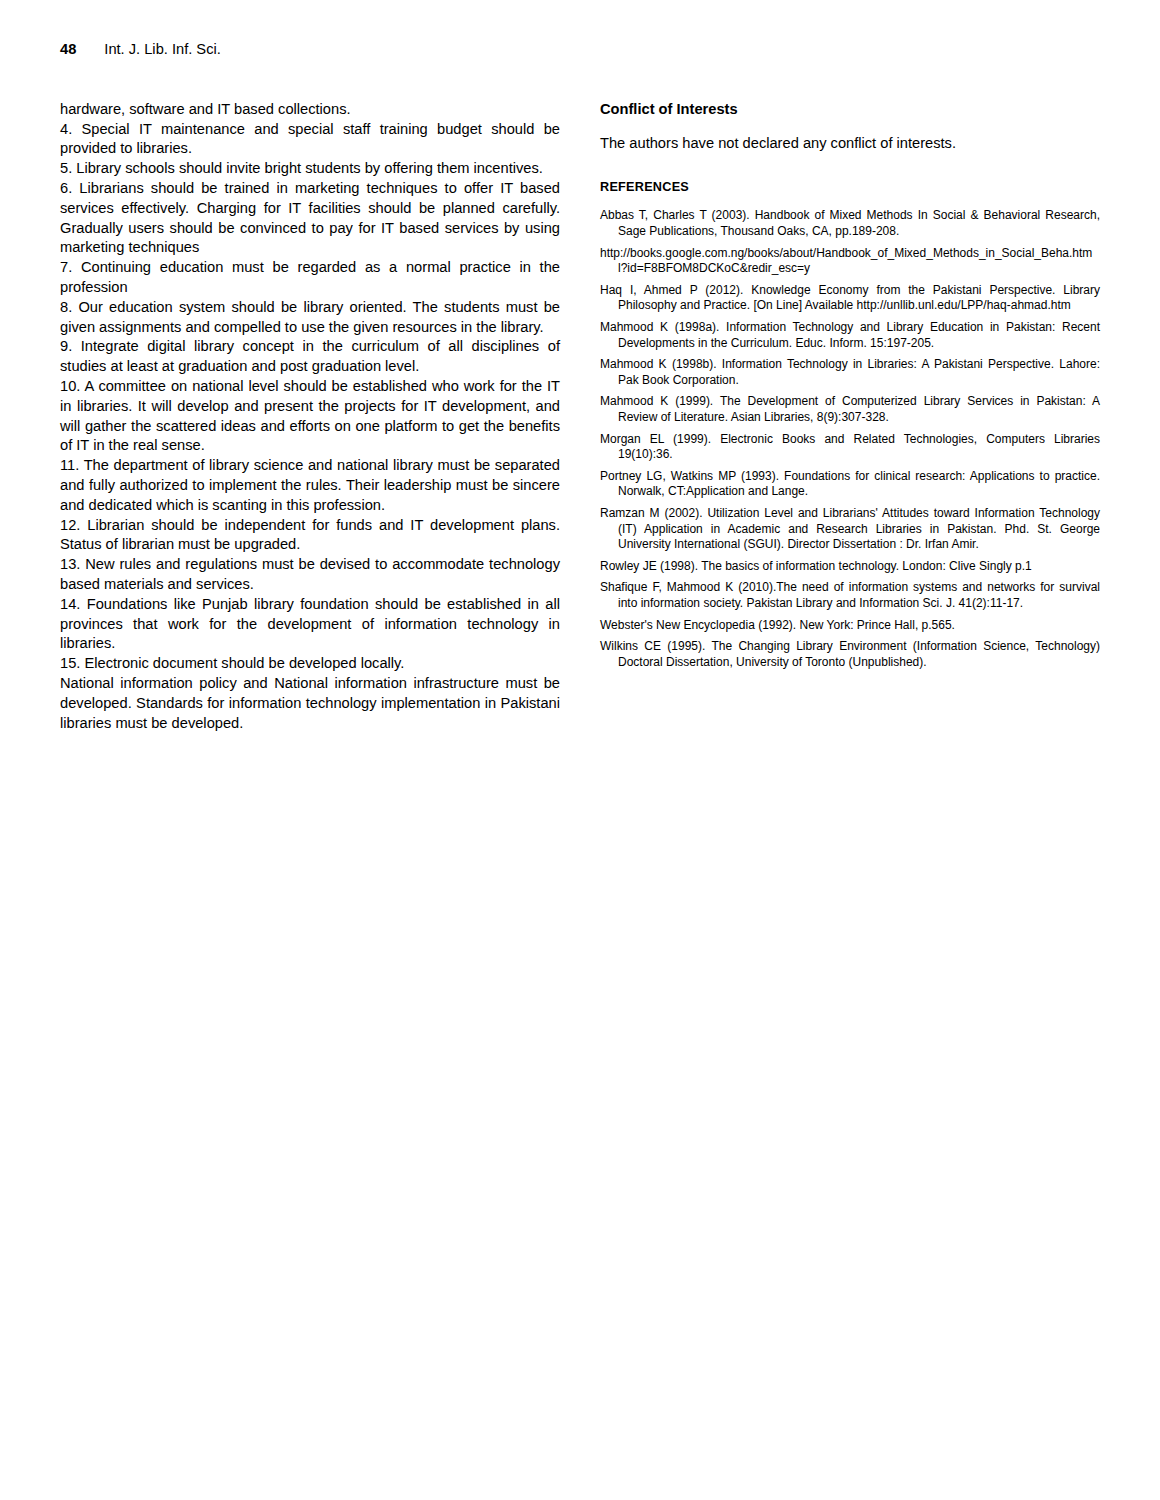48 Int. J. Lib. Inf. Sci.
hardware, software and IT based collections.
4. Special IT maintenance and special staff training budget should be provided to libraries.
5. Library schools should invite bright students by offering them incentives.
6. Librarians should be trained in marketing techniques to offer IT based services effectively. Charging for IT facilities should be planned carefully. Gradually users should be convinced to pay for IT based services by using marketing techniques
7. Continuing education must be regarded as a normal practice in the profession
8. Our education system should be library oriented. The students must be given assignments and compelled to use the given resources in the library.
9. Integrate digital library concept in the curriculum of all disciplines of studies at least at graduation and post graduation level.
10. A committee on national level should be established who work for the IT in libraries. It will develop and present the projects for IT development, and will gather the scattered ideas and efforts on one platform to get the benefits of IT in the real sense.
11. The department of library science and national library must be separated and fully authorized to implement the rules. Their leadership must be sincere and dedicated which is scanting in this profession.
12. Librarian should be independent for funds and IT development plans. Status of librarian must be upgraded.
13. New rules and regulations must be devised to accommodate technology based materials and services.
14. Foundations like Punjab library foundation should be established in all provinces that work for the development of information technology in libraries.
15. Electronic document should be developed locally.
National information policy and National information infrastructure must be developed. Standards for information technology implementation in Pakistani libraries must be developed.
Conflict of Interests
The authors have not declared any conflict of interests.
REFERENCES
Abbas T, Charles T (2003). Handbook of Mixed Methods In Social & Behavioral Research, Sage Publications, Thousand Oaks, CA, pp.189-208.
http://books.google.com.ng/books/about/Handbook_of_Mixed_Methods_in_Social_Beha.html?id=F8BFOM8DCKoC&redir_esc=y
Haq I, Ahmed P (2012). Knowledge Economy from the Pakistani Perspective. Library Philosophy and Practice. [On Line] Available http://unllib.unl.edu/LPP/haq-ahmad.htm
Mahmood K (1998a). Information Technology and Library Education in Pakistan: Recent Developments in the Curriculum. Educ. Inform. 15:197-205.
Mahmood K (1998b). Information Technology in Libraries: A Pakistani Perspective. Lahore: Pak Book Corporation.
Mahmood K (1999). The Development of Computerized Library Services in Pakistan: A Review of Literature. Asian Libraries, 8(9):307-328.
Morgan EL (1999). Electronic Books and Related Technologies, Computers Libraries 19(10):36.
Portney LG, Watkins MP (1993). Foundations for clinical research: Applications to practice. Norwalk, CT:Application and Lange.
Ramzan M (2002). Utilization Level and Librarians' Attitudes toward Information Technology (IT) Application in Academic and Research Libraries in Pakistan. Phd. St. George University International (SGUI). Director Dissertation : Dr. Irfan Amir.
Rowley JE (1998). The basics of information technology. London: Clive Singly p.1
Shafique F, Mahmood K (2010).The need of information systems and networks for survival into information society. Pakistan Library and Information Sci. J. 41(2):11-17.
Webster's New Encyclopedia (1992). New York: Prince Hall, p.565.
Wilkins CE (1995). The Changing Library Environment (Information Science, Technology) Doctoral Dissertation, University of Toronto (Unpublished).